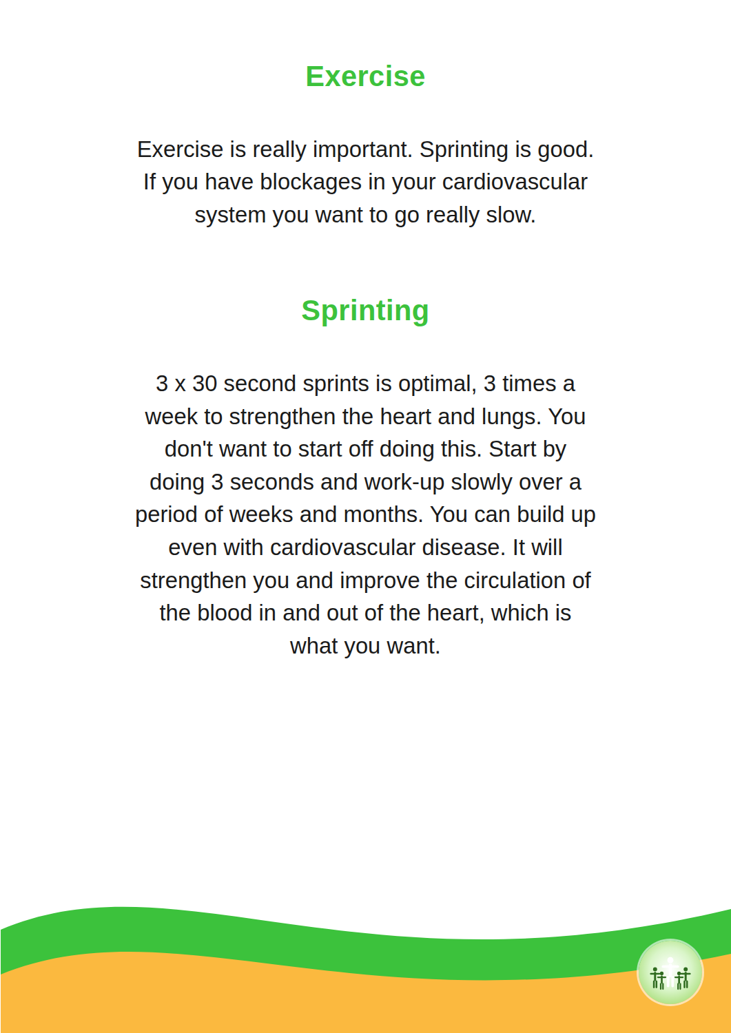Exercise
Exercise is really important. Sprinting is good. If you have blockages in your cardiovascular system you want to go really slow.
Sprinting
3 x 30 second sprints is optimal, 3 times a week to strengthen the heart and lungs. You don't want to start off doing this. Start by doing 3 seconds and work-up slowly over a period of weeks and months. You can build up even with cardiovascular disease. It will strengthen you and improve the circulation of the blood in and out of the heart, which is what you want.